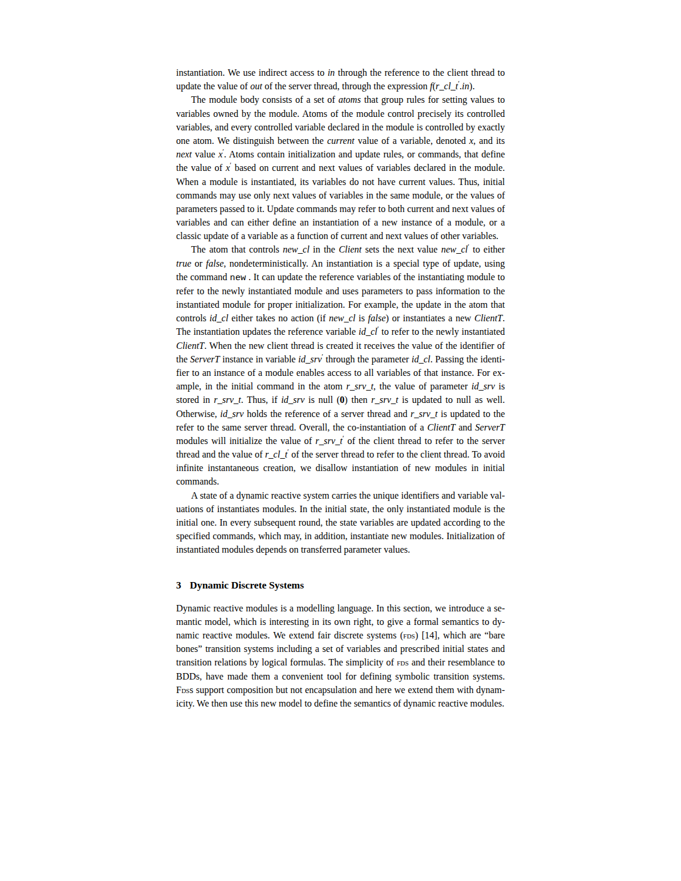instantiation. We use indirect access to in through the reference to the client thread to update the value of out of the server thread, through the expression f(r_cl_t′.in).
The module body consists of a set of atoms that group rules for setting values to variables owned by the module. Atoms of the module control precisely its controlled variables, and every controlled variable declared in the module is controlled by exactly one atom. We distinguish between the current value of a variable, denoted x, and its next value x′. Atoms contain initialization and update rules, or commands, that define the value of x′ based on current and next values of variables declared in the module. When a module is instantiated, its variables do not have current values. Thus, initial commands may use only next values of variables in the same module, or the values of parameters passed to it. Update commands may refer to both current and next values of variables and can either define an instantiation of a new instance of a module, or a classic update of a variable as a function of current and next values of other variables.
The atom that controls new_cl in the Client sets the next value new_cl′ to either true or false, nondeterministically. An instantiation is a special type of update, using the command new . It can update the reference variables of the instantiating module to refer to the newly instantiated module and uses parameters to pass information to the instantiated module for proper initialization. For example, the update in the atom that controls id_cl either takes no action (if new_cl is false) or instantiates a new ClientT. The instantiation updates the reference variable id_cl′ to refer to the newly instantiated ClientT. When the new client thread is created it receives the value of the identifier of the ServerT instance in variable id_srv′ through the parameter id_cl. Passing the identifier to an instance of a module enables access to all variables of that instance. For example, in the initial command in the atom r_srv_t, the value of parameter id_srv is stored in r_srv_t. Thus, if id_srv is null (0) then r_srv_t is updated to null as well. Otherwise, id_srv holds the reference of a server thread and r_srv_t is updated to the refer to the same server thread. Overall, the co-instantiation of a ClientT and ServerT modules will initialize the value of r_srv_t′ of the client thread to refer to the server thread and the value of r_cl_t′ of the server thread to refer to the client thread. To avoid infinite instantaneous creation, we disallow instantiation of new modules in initial commands.
A state of a dynamic reactive system carries the unique identifiers and variable valuations of instantiates modules. In the initial state, the only instantiated module is the initial one. In every subsequent round, the state variables are updated according to the specified commands, which may, in addition, instantiate new modules. Initialization of instantiated modules depends on transferred parameter values.
3 Dynamic Discrete Systems
Dynamic reactive modules is a modelling language. In this section, we introduce a semantic model, which is interesting in its own right, to give a formal semantics to dynamic reactive modules. We extend fair discrete systems (fds) [14], which are “bare bones” transition systems including a set of variables and prescribed initial states and transition relations by logical formulas. The simplicity of fds and their resemblance to BDDs, have made them a convenient tool for defining symbolic transition systems. Fdss support composition but not encapsulation and here we extend them with dynamicity. We then use this new model to define the semantics of dynamic reactive modules.